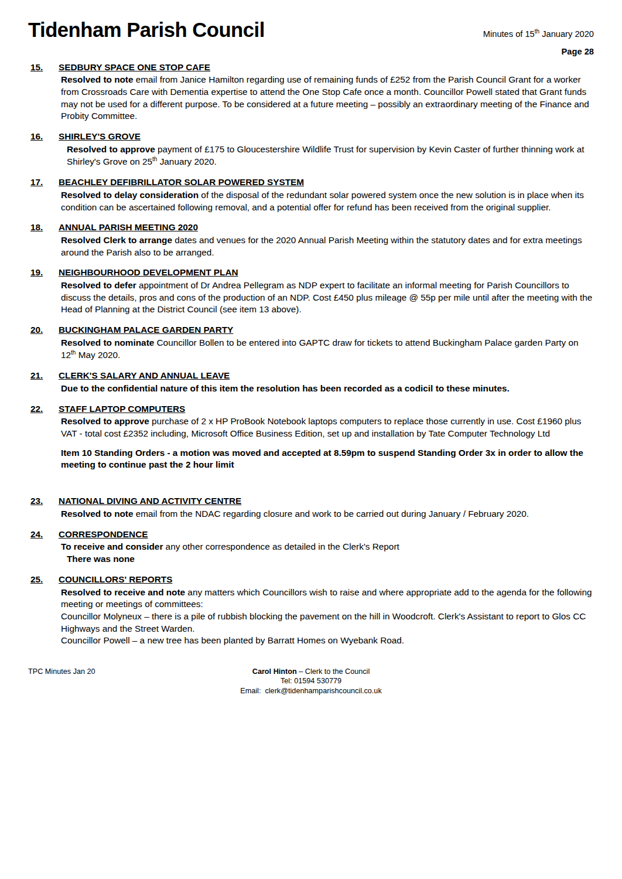Tidenham Parish Council Minutes of 15th January 2020
Page 28
15.
SEDBURY SPACE ONE STOP CAFE
Resolved to note email from Janice Hamilton regarding use of remaining funds of £252 from the Parish Council Grant for a worker from Crossroads Care with Dementia expertise to attend the One Stop Cafe once a month. Councillor Powell stated that Grant funds may not be used for a different purpose. To be considered at a future meeting – possibly an extraordinary meeting of the Finance and Probity Committee.
16.
SHIRLEY'S GROVE
Resolved to approve payment of £175 to Gloucestershire Wildlife Trust for supervision by Kevin Caster of further thinning work at Shirley's Grove on 25th January 2020.
17.
BEACHLEY DEFIBRILLATOR SOLAR POWERED SYSTEM
Resolved to delay consideration of the disposal of the redundant solar powered system once the new solution is in place when its condition can be ascertained following removal, and a potential offer for refund has been received from the original supplier.
18.
ANNUAL PARISH MEETING 2020
Resolved Clerk to arrange dates and venues for the 2020 Annual Parish Meeting within the statutory dates and for extra meetings around the Parish also to be arranged.
19.
NEIGHBOURHOOD DEVELOPMENT PLAN
Resolved to defer appointment of Dr Andrea Pellegram as NDP expert to facilitate an informal meeting for Parish Councillors to discuss the details, pros and cons of the production of an NDP. Cost £450 plus mileage @ 55p per mile until after the meeting with the Head of Planning at the District Council (see item 13 above).
20.
BUCKINGHAM PALACE GARDEN PARTY
Resolved to nominate Councillor Bollen to be entered into GAPTC draw for tickets to attend Buckingham Palace garden Party on 12th May 2020.
21.
CLERK'S SALARY AND ANNUAL LEAVE
Due to the confidential nature of this item the resolution has been recorded as a codicil to these minutes.
22.
STAFF LAPTOP COMPUTERS
Resolved to approve purchase of 2 x HP ProBook Notebook laptops computers to replace those currently in use. Cost £1960 plus VAT - total cost £2352 including, Microsoft Office Business Edition, set up and installation by Tate Computer Technology Ltd
Item 10 Standing Orders - a motion was moved and accepted at 8.59pm to suspend Standing Order 3x in order to allow the meeting to continue past the 2 hour limit
23.
NATIONAL DIVING AND ACTIVITY CENTRE
Resolved to note email from the NDAC regarding closure and work to be carried out during January / February 2020.
24.
CORRESPONDENCE
To receive and consider any other correspondence as detailed in the Clerk's Report
There was none
25.
COUNCILLORS' REPORTS
Resolved to receive and note any matters which Councillors wish to raise and where appropriate add to the agenda for the following meeting or meetings of committees:
Councillor Molyneux – there is a pile of rubbish blocking the pavement on the hill in Woodcroft. Clerk's Assistant to report to Glos CC Highways and the Street Warden.
Councillor Powell – a new tree has been planted by Barratt Homes on Wyebank Road.
TPC Minutes Jan 20
Carol Hinton – Clerk to the Council
Tel: 01594 530779
Email: clerk@tidenhamparishcouncil.co.uk